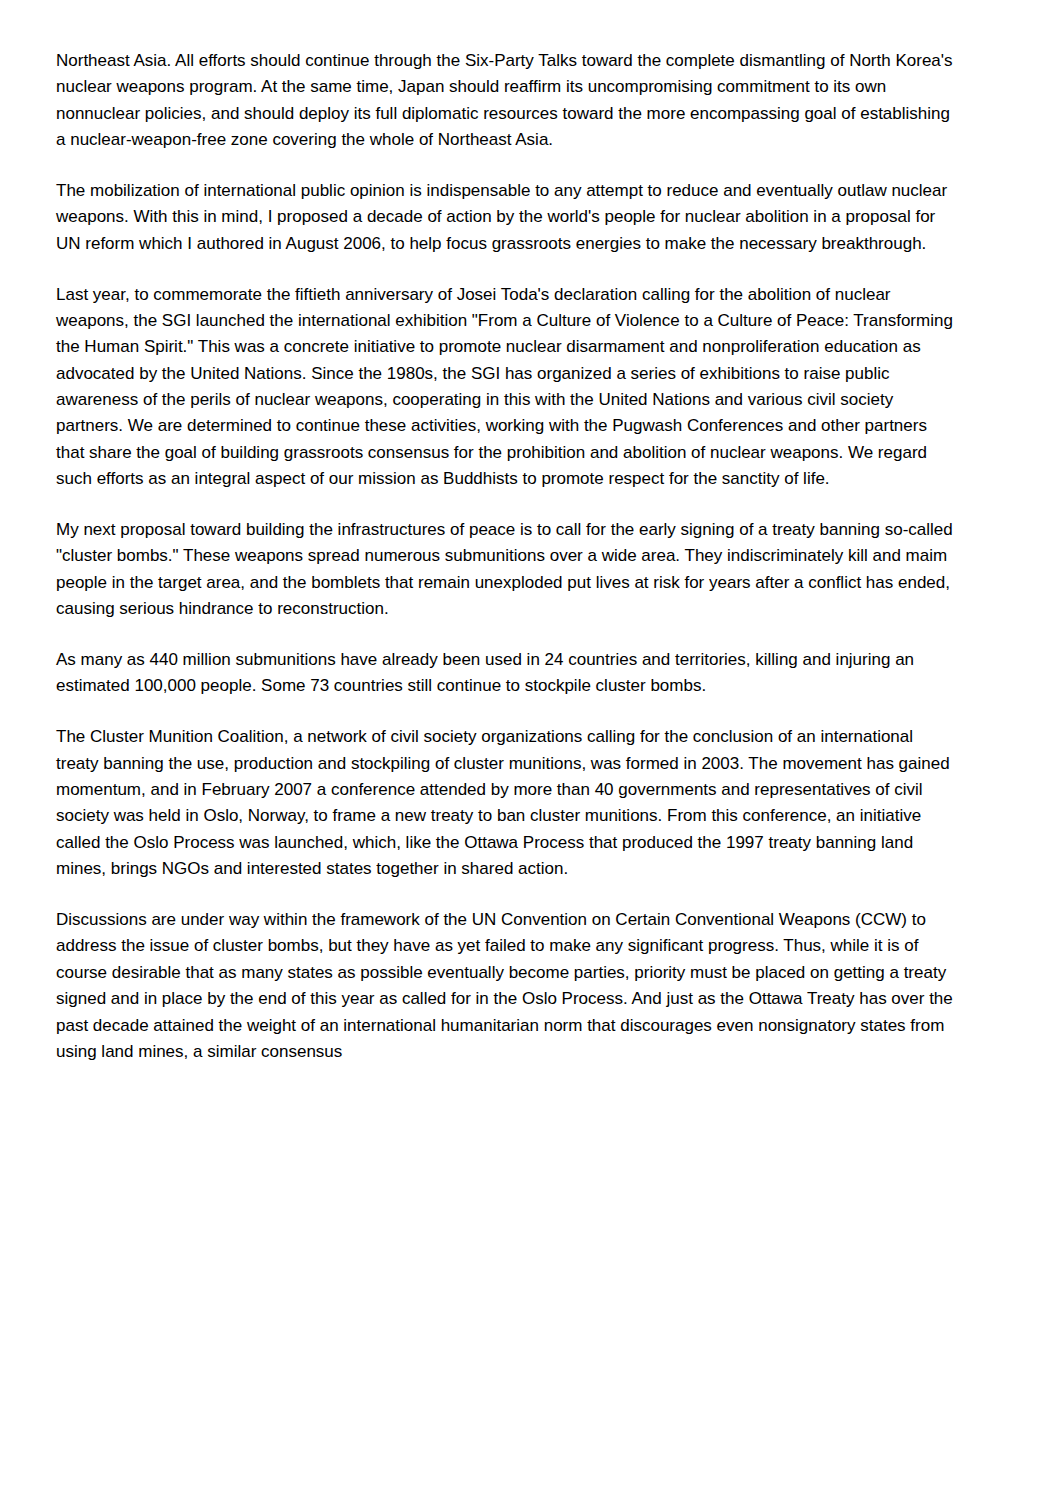Northeast Asia. All efforts should continue through the Six-Party Talks toward the complete dismantling of North Korea's nuclear weapons program. At the same time, Japan should reaffirm its uncompromising commitment to its own nonnuclear policies, and should deploy its full diplomatic resources toward the more encompassing goal of establishing a nuclear-weapon-free zone covering the whole of Northeast Asia.
The mobilization of international public opinion is indispensable to any attempt to reduce and eventually outlaw nuclear weapons. With this in mind, I proposed a decade of action by the world's people for nuclear abolition in a proposal for UN reform which I authored in August 2006, to help focus grassroots energies to make the necessary breakthrough.
Last year, to commemorate the fiftieth anniversary of Josei Toda's declaration calling for the abolition of nuclear weapons, the SGI launched the international exhibition "From a Culture of Violence to a Culture of Peace: Transforming the Human Spirit." This was a concrete initiative to promote nuclear disarmament and nonproliferation education as advocated by the United Nations. Since the 1980s, the SGI has organized a series of exhibitions to raise public awareness of the perils of nuclear weapons, cooperating in this with the United Nations and various civil society partners. We are determined to continue these activities, working with the Pugwash Conferences and other partners that share the goal of building grassroots consensus for the prohibition and abolition of nuclear weapons. We regard such efforts as an integral aspect of our mission as Buddhists to promote respect for the sanctity of life.
My next proposal toward building the infrastructures of peace is to call for the early signing of a treaty banning so-called "cluster bombs." These weapons spread numerous submunitions over a wide area. They indiscriminately kill and maim people in the target area, and the bomblets that remain unexploded put lives at risk for years after a conflict has ended, causing serious hindrance to reconstruction.
As many as 440 million submunitions have already been used in 24 countries and territories, killing and injuring an estimated 100,000 people. Some 73 countries still continue to stockpile cluster bombs.
The Cluster Munition Coalition, a network of civil society organizations calling for the conclusion of an international treaty banning the use, production and stockpiling of cluster munitions, was formed in 2003. The movement has gained momentum, and in February 2007 a conference attended by more than 40 governments and representatives of civil society was held in Oslo, Norway, to frame a new treaty to ban cluster munitions. From this conference, an initiative called the Oslo Process was launched, which, like the Ottawa Process that produced the 1997 treaty banning land mines, brings NGOs and interested states together in shared action.
Discussions are under way within the framework of the UN Convention on Certain Conventional Weapons (CCW) to address the issue of cluster bombs, but they have as yet failed to make any significant progress. Thus, while it is of course desirable that as many states as possible eventually become parties, priority must be placed on getting a treaty signed and in place by the end of this year as called for in the Oslo Process. And just as the Ottawa Treaty has over the past decade attained the weight of an international humanitarian norm that discourages even nonsignatory states from using land mines, a similar consensus